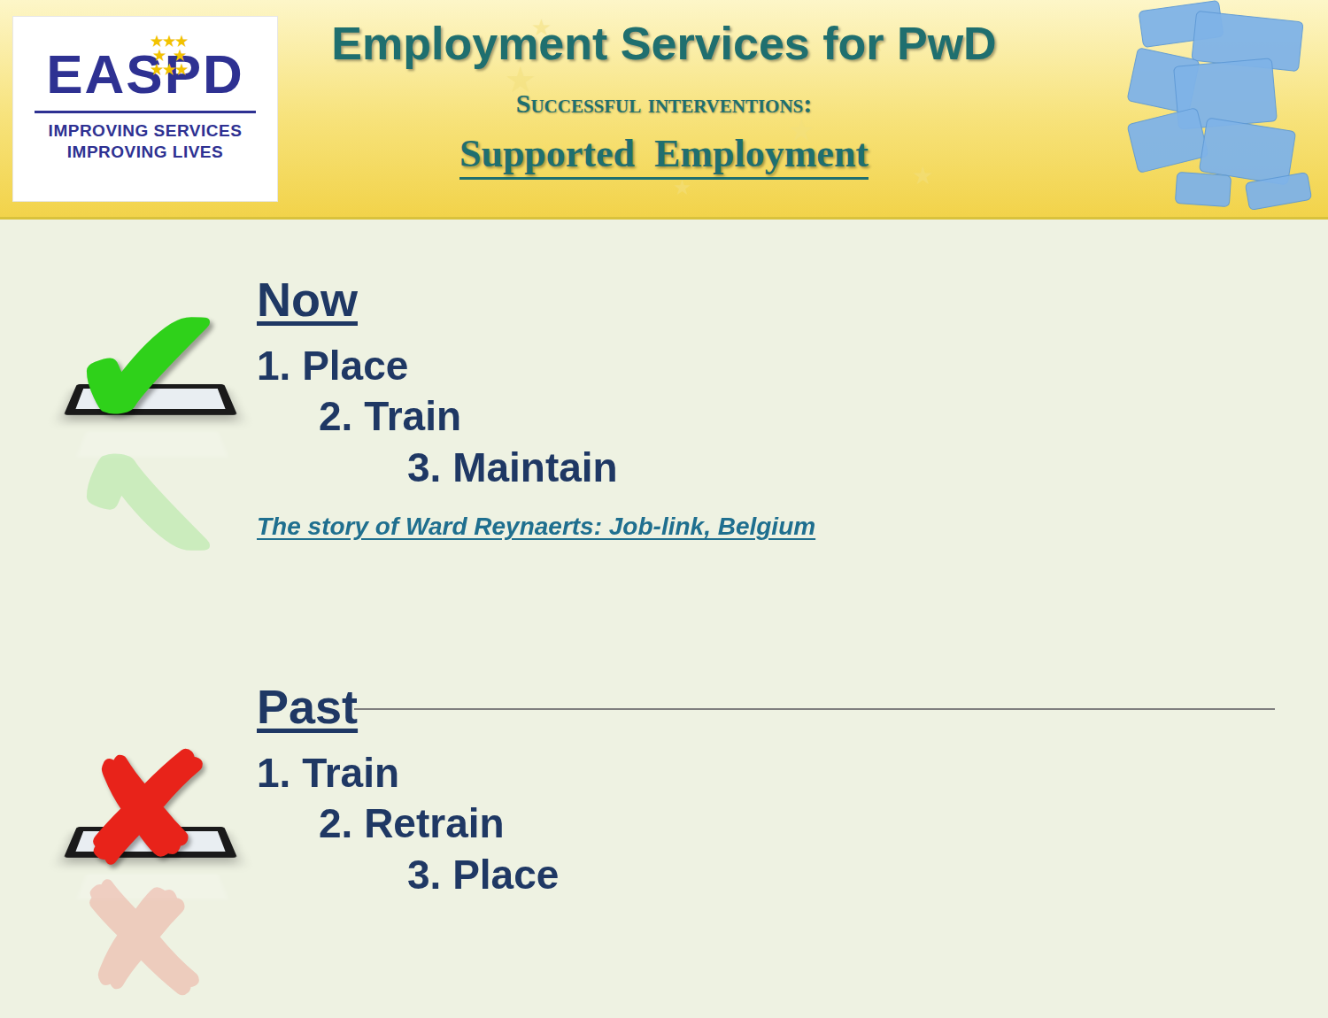★ ★ ★ ★ ★ ★ ★
EASPD★★★
★ ★
★★★
IMPROVING SERVICES
IMPROVING LIVES
Employment Services for PwD
Successful interventions:
Supported Employment
✔
✔
✘
✘
Now
1. Place
2. Train
3. Maintain
The story of Ward Reynaerts: Job-link, Belgium
Past
1. Train
2. Retrain
3. Place